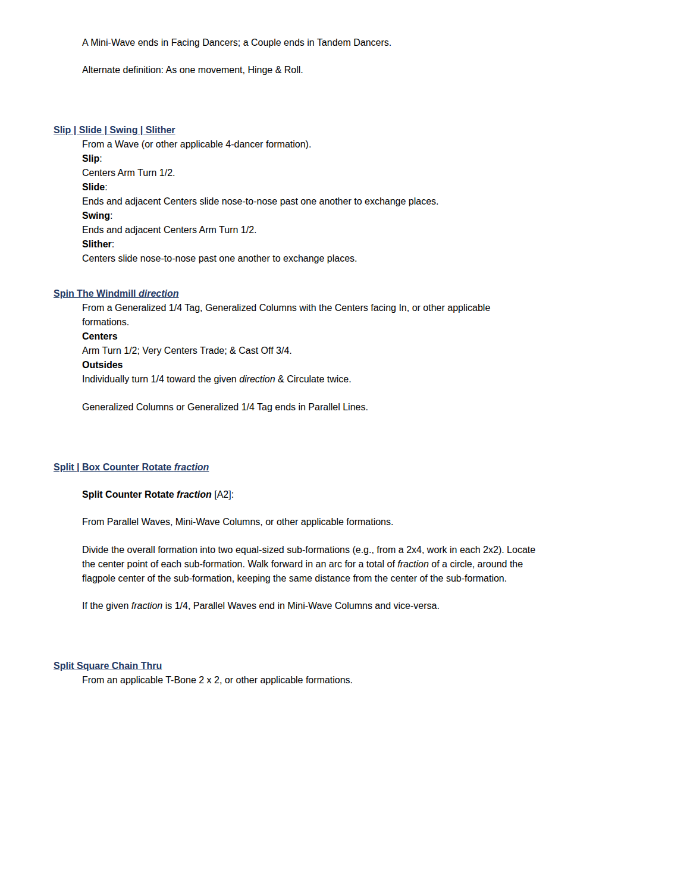A Mini-Wave ends in Facing Dancers; a Couple ends in Tandem Dancers.
Alternate definition: As one movement, Hinge & Roll.
Slip | Slide | Swing | Slither
From a Wave (or other applicable 4-dancer formation).
Slip:
Centers Arm Turn 1/2.
Slide:
Ends and adjacent Centers slide nose-to-nose past one another to exchange places.
Swing:
Ends and adjacent Centers Arm Turn 1/2.
Slither:
Centers slide nose-to-nose past one another to exchange places.
Spin The Windmill direction
From a Generalized 1/4 Tag, Generalized Columns with the Centers facing In, or other applicable formations.
Centers
Arm Turn 1/2; Very Centers Trade; & Cast Off 3/4.
Outsides
Individually turn 1/4 toward the given direction & Circulate twice.
Generalized Columns or Generalized 1/4 Tag ends in Parallel Lines.
Split | Box Counter Rotate fraction
Split Counter Rotate fraction [A2]:
From Parallel Waves, Mini-Wave Columns, or other applicable formations.
Divide the overall formation into two equal-sized sub-formations (e.g., from a 2x4, work in each 2x2). Locate the center point of each sub-formation. Walk forward in an arc for a total of fraction of a circle, around the flagpole center of the sub-formation, keeping the same distance from the center of the sub-formation.
If the given fraction is 1/4, Parallel Waves end in Mini-Wave Columns and vice-versa.
Split Square Chain Thru
From an applicable T-Bone 2 x 2, or other applicable formations.